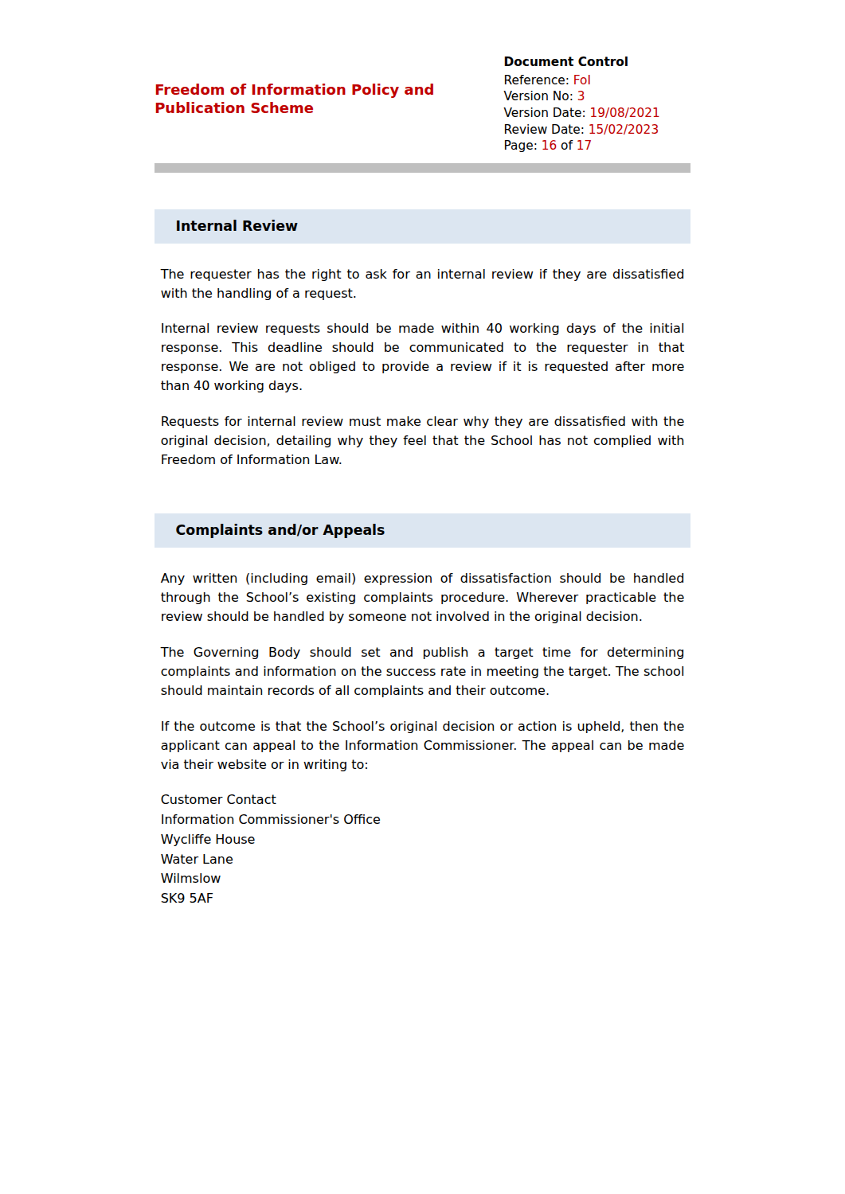Freedom of Information Policy and Publication Scheme
Document Control
Reference: FoI
Version No: 3
Version Date: 19/08/2021
Review Date: 15/02/2023
Page: 16 of 17
Internal Review
The requester has the right to ask for an internal review if they are dissatisfied with the handling of a request.
Internal review requests should be made within 40 working days of the initial response. This deadline should be communicated to the requester in that response. We are not obliged to provide a review if it is requested after more than 40 working days.
Requests for internal review must make clear why they are dissatisfied with the original decision, detailing why they feel that the School has not complied with Freedom of Information Law.
Complaints and/or Appeals
Any written (including email) expression of dissatisfaction should be handled through the School’s existing complaints procedure. Wherever practicable the review should be handled by someone not involved in the original decision.
The Governing Body should set and publish a target time for determining complaints and information on the success rate in meeting the target. The school should maintain records of all complaints and their outcome.
If the outcome is that the School’s original decision or action is upheld, then the applicant can appeal to the Information Commissioner. The appeal can be made via their website or in writing to:
Customer Contact
Information Commissioner's Office
Wycliffe House
Water Lane
Wilmslow
SK9 5AF